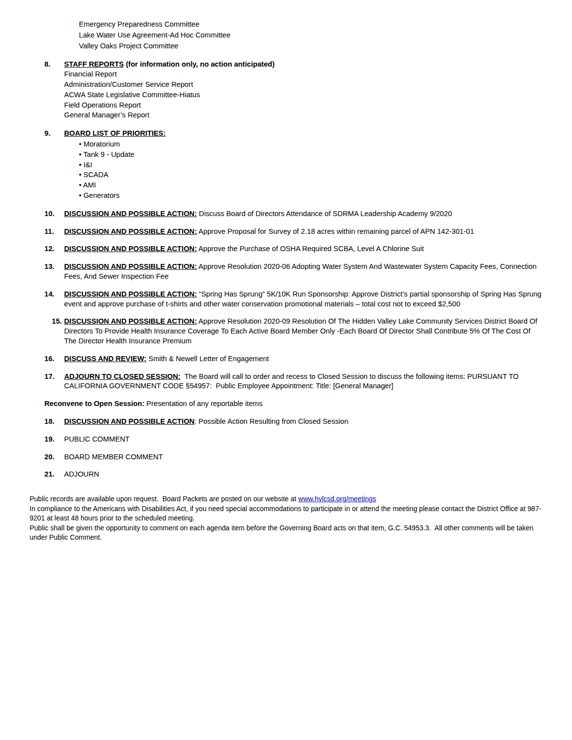Emergency Preparedness Committee
Lake Water Use Agreement-Ad Hoc Committee
Valley Oaks Project Committee
8.
STAFF REPORTS (for information only, no action anticipated)
Financial Report
Administration/Customer Service Report
ACWA State Legislative Committee-Hiatus
Field Operations Report
General Manager’s Report
9.
BOARD LIST OF PRIORITIES:
• Moratorium
• Tank 9 - Update
• I&I
• SCADA
• AMI
• Generators
10.
DISCUSSION AND POSSIBLE ACTION: Discuss Board of Directors Attendance of SDRMA Leadership Academy 9/2020
11.
DISCUSSION AND POSSIBLE ACTION: Approve Proposal for Survey of 2.18 acres within remaining parcel of APN 142-301-01
12.
DISCUSSION AND POSSIBLE ACTION: Approve the Purchase of OSHA Required SCBA, Level A Chlorine Suit
13.
DISCUSSION AND POSSIBLE ACTION: Approve Resolution 2020-06 Adopting Water System And Wastewater System Capacity Fees, Connection Fees, And Sewer Inspection Fee
14.
DISCUSSION AND POSSIBLE ACTION: “Spring Has Sprung” 5K/10K Run Sponsorship: Approve District’s partial sponsorship of Spring Has Sprung event and approve purchase of t-shirts and other water conservation promotional materials – total cost not to exceed $2,500
15.
DISCUSSION AND POSSIBLE ACTION: Approve Resolution 2020-09 Resolution Of The Hidden Valley Lake Community Services District Board Of Directors To Provide Health Insurance Coverage To Each Active Board Member Only -Each Board Of Director Shall Contribute 5% Of The Cost Of The Director Health Insurance Premium
16.
DISCUSS AND REVIEW: Smith & Newell Letter of Engagement
17.
ADJOURN TO CLOSED SESSION: The Board will call to order and recess to Closed Session to discuss the following items: PURSUANT TO CALIFORNIA GOVERNMENT CODE §54957: Public Employee Appointment: Title: [General Manager]
Reconvene to Open Session: Presentation of any reportable items
18.
DISCUSSION AND POSSIBLE ACTION: Possible Action Resulting from Closed Session
19.
PUBLIC COMMENT
20.
BOARD MEMBER COMMENT
21.
ADJOURN
Public records are available upon request. Board Packets are posted on our website at www.hvlcsd.org/meetings
In compliance to the Americans with Disabilities Act, if you need special accommodations to participate in or attend the meeting please contact the District Office at 987-9201 at least 48 hours prior to the scheduled meeting.
Public shall be given the opportunity to comment on each agenda item before the Governing Board acts on that item, G.C. 54953.3. All other comments will be taken under Public Comment.